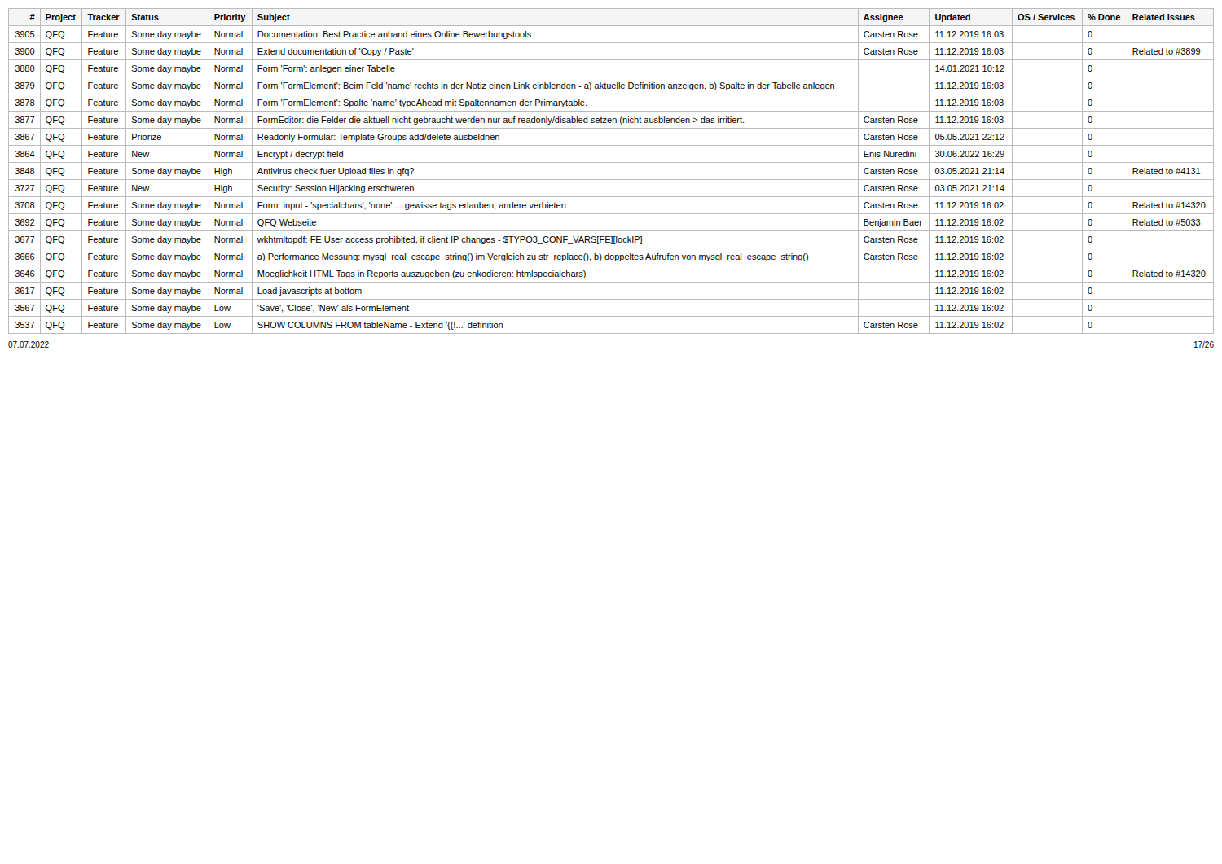| # | Project | Tracker | Status | Priority | Subject | Assignee | Updated | OS / Services | % Done | Related issues |
| --- | --- | --- | --- | --- | --- | --- | --- | --- | --- | --- |
| 3905 | QFQ | Feature | Some day maybe | Normal | Documentation: Best Practice anhand eines Online Bewerbungstools | Carsten Rose | 11.12.2019 16:03 | | 0 | |
| 3900 | QFQ | Feature | Some day maybe | Normal | Extend documentation of 'Copy / Paste' | Carsten Rose | 11.12.2019 16:03 | | 0 | Related to #3899 |
| 3880 | QFQ | Feature | Some day maybe | Normal | Form 'Form': anlegen einer Tabelle | | 14.01.2021 10:12 | | 0 | |
| 3879 | QFQ | Feature | Some day maybe | Normal | Form 'FormElement': Beim Feld 'name' rechts in der Notiz einen Link einblenden - a) aktuelle Definition anzeigen, b) Spalte in der Tabelle anlegen | | 11.12.2019 16:03 | | 0 | |
| 3878 | QFQ | Feature | Some day maybe | Normal | Form 'FormElement': Spalte 'name' typeAhead mit Spaltennamen der Primarytable. | | 11.12.2019 16:03 | | 0 | |
| 3877 | QFQ | Feature | Some day maybe | Normal | FormEditor: die Felder die aktuell nicht gebraucht werden nur auf readonly/disabled setzen (nicht ausblenden > das irritiert. | Carsten Rose | 11.12.2019 16:03 | | 0 | |
| 3867 | QFQ | Feature | Priorize | Normal | Readonly Formular: Template Groups add/delete ausbeldnen | Carsten Rose | 05.05.2021 22:12 | | 0 | |
| 3864 | QFQ | Feature | New | Normal | Encrypt / decrypt field | Enis Nuredini | 30.06.2022 16:29 | | 0 | |
| 3848 | QFQ | Feature | Some day maybe | High | Antivirus check fuer Upload files in qfq? | Carsten Rose | 03.05.2021 21:14 | | 0 | Related to #4131 |
| 3727 | QFQ | Feature | New | High | Security: Session Hijacking erschweren | Carsten Rose | 03.05.2021 21:14 | | 0 | |
| 3708 | QFQ | Feature | Some day maybe | Normal | Form: input - 'specialchars', 'none' ... gewisse tags erlauben, andere verbieten | Carsten Rose | 11.12.2019 16:02 | | 0 | Related to #14320 |
| 3692 | QFQ | Feature | Some day maybe | Normal | QFQ Webseite | Benjamin Baer | 11.12.2019 16:02 | | 0 | Related to #5033 |
| 3677 | QFQ | Feature | Some day maybe | Normal | wkhtmltopdf: FE User access prohibited, if client IP changes - $TYPO3_CONF_VARS[FE][lockIP] | Carsten Rose | 11.12.2019 16:02 | | 0 | |
| 3666 | QFQ | Feature | Some day maybe | Normal | a) Performance Messung: mysql_real_escape_string() im Vergleich zu str_replace(), b) doppeltes Aufrufen von mysql_real_escape_string() | Carsten Rose | 11.12.2019 16:02 | | 0 | |
| 3646 | QFQ | Feature | Some day maybe | Normal | Moeglichkeit HTML Tags in Reports auszugeben (zu enkodieren: htmlspecialchars) | | 11.12.2019 16:02 | | 0 | Related to #14320 |
| 3617 | QFQ | Feature | Some day maybe | Normal | Load javascripts at bottom | | 11.12.2019 16:02 | | 0 | |
| 3567 | QFQ | Feature | Some day maybe | Low | 'Save', 'Close', 'New' als FormElement | | 11.12.2019 16:02 | | 0 | |
| 3537 | QFQ | Feature | Some day maybe | Low | SHOW COLUMNS FROM tableName - Extend '{{!...' definition | Carsten Rose | 11.12.2019 16:02 | | 0 | |
07.07.2022 17/26